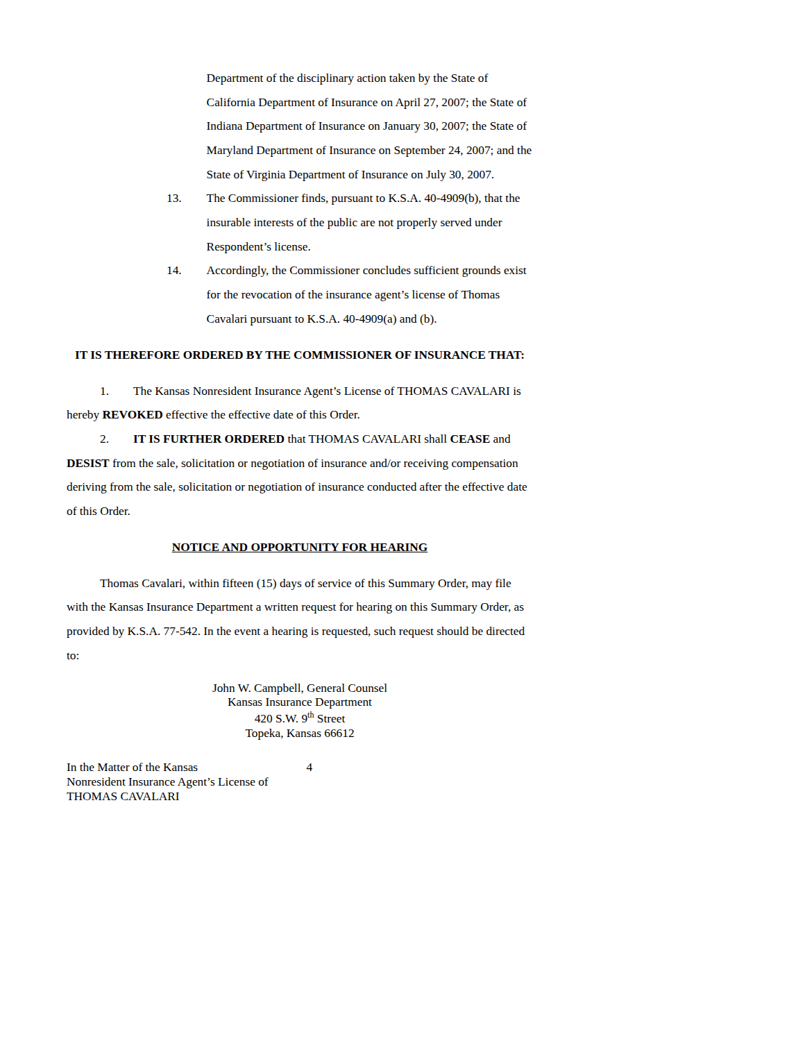Department of the disciplinary action taken by the State of California Department of Insurance on April 27, 2007; the State of Indiana Department of Insurance on January 30, 2007; the State of Maryland Department of Insurance on September 24, 2007; and the State of Virginia Department of Insurance on July 30, 2007.
13.
The Commissioner finds, pursuant to K.S.A. 40-4909(b), that the insurable interests of the public are not properly served under Respondent’s license.
14.
Accordingly, the Commissioner concludes sufficient grounds exist for the revocation of the insurance agent’s license of Thomas Cavalari pursuant to K.S.A. 40-4909(a) and (b).
IT IS THEREFORE ORDERED BY THE COMMISSIONER OF INSURANCE THAT:
1.
The Kansas Nonresident Insurance Agent’s License of THOMAS CAVALARI is
hereby REVOKED effective the effective date of this Order.
2.
IT IS FURTHER ORDERED that THOMAS CAVALARI shall CEASE and
DESIST from the sale, solicitation or negotiation of insurance and/or receiving compensation deriving from the sale, solicitation or negotiation of insurance conducted after the effective date of this Order.
NOTICE AND OPPORTUNITY FOR HEARING
Thomas Cavalari, within fifteen (15) days of service of this Summary Order, may file with the Kansas Insurance Department a written request for hearing on this Summary Order, as provided by K.S.A. 77-542. In the event a hearing is requested, such request should be directed to:
John W. Campbell, General Counsel
Kansas Insurance Department
420 S.W. 9th Street
Topeka, Kansas 66612
In the Matter of the Kansas4
Nonresident Insurance Agent’s License of
THOMAS CAVALARI